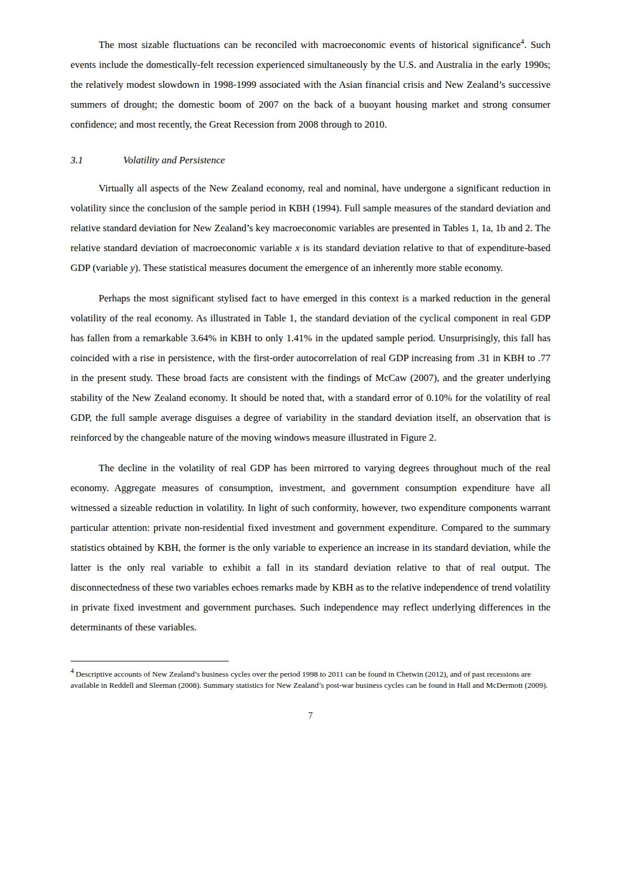The most sizable fluctuations can be reconciled with macroeconomic events of historical significance4. Such events include the domestically-felt recession experienced simultaneously by the U.S. and Australia in the early 1990s; the relatively modest slowdown in 1998-1999 associated with the Asian financial crisis and New Zealand’s successive summers of drought; the domestic boom of 2007 on the back of a buoyant housing market and strong consumer confidence; and most recently, the Great Recession from 2008 through to 2010.
3.1 Volatility and Persistence
Virtually all aspects of the New Zealand economy, real and nominal, have undergone a significant reduction in volatility since the conclusion of the sample period in KBH (1994). Full sample measures of the standard deviation and relative standard deviation for New Zealand’s key macroeconomic variables are presented in Tables 1, 1a, 1b and 2. The relative standard deviation of macroeconomic variable x is its standard deviation relative to that of expenditure-based GDP (variable y). These statistical measures document the emergence of an inherently more stable economy.
Perhaps the most significant stylised fact to have emerged in this context is a marked reduction in the general volatility of the real economy. As illustrated in Table 1, the standard deviation of the cyclical component in real GDP has fallen from a remarkable 3.64% in KBH to only 1.41% in the updated sample period. Unsurprisingly, this fall has coincided with a rise in persistence, with the first-order autocorrelation of real GDP increasing from .31 in KBH to .77 in the present study. These broad facts are consistent with the findings of McCaw (2007), and the greater underlying stability of the New Zealand economy. It should be noted that, with a standard error of 0.10% for the volatility of real GDP, the full sample average disguises a degree of variability in the standard deviation itself, an observation that is reinforced by the changeable nature of the moving windows measure illustrated in Figure 2.
The decline in the volatility of real GDP has been mirrored to varying degrees throughout much of the real economy. Aggregate measures of consumption, investment, and government consumption expenditure have all witnessed a sizeable reduction in volatility. In light of such conformity, however, two expenditure components warrant particular attention: private non-residential fixed investment and government expenditure. Compared to the summary statistics obtained by KBH, the former is the only variable to experience an increase in its standard deviation, while the latter is the only real variable to exhibit a fall in its standard deviation relative to that of real output. The disconnectedness of these two variables echoes remarks made by KBH as to the relative independence of trend volatility in private fixed investment and government purchases. Such independence may reflect underlying differences in the determinants of these variables.
4 Descriptive accounts of New Zealand’s business cycles over the period 1998 to 2011 can be found in Chetwin (2012), and of past recessions are available in Reddell and Sleeman (2008). Summary statistics for New Zealand’s post-war business cycles can be found in Hall and McDermott (2009).
7